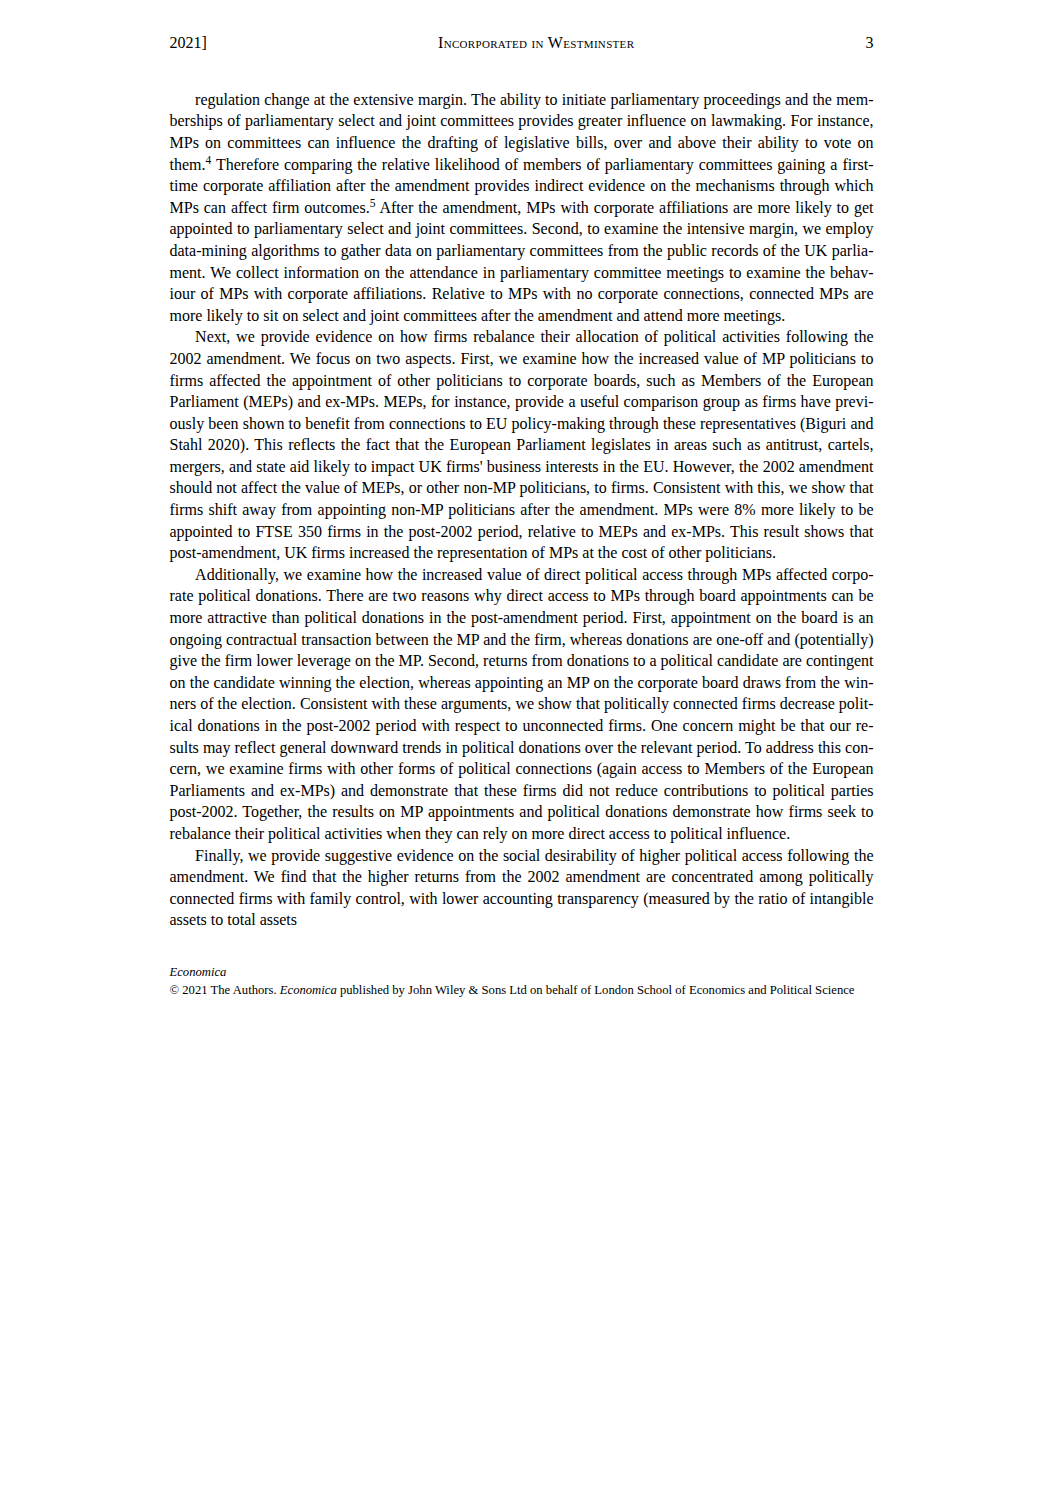2021] Incorporated in Westminster 3
regulation change at the extensive margin. The ability to initiate parliamentary proceedings and the memberships of parliamentary select and joint committees provides greater influence on lawmaking. For instance, MPs on committees can influence the drafting of legislative bills, over and above their ability to vote on them.4 Therefore comparing the relative likelihood of members of parliamentary committees gaining a first-time corporate affiliation after the amendment provides indirect evidence on the mechanisms through which MPs can affect firm outcomes.5 After the amendment, MPs with corporate affiliations are more likely to get appointed to parliamentary select and joint committees. Second, to examine the intensive margin, we employ data-mining algorithms to gather data on parliamentary committees from the public records of the UK parliament. We collect information on the attendance in parliamentary committee meetings to examine the behaviour of MPs with corporate affiliations. Relative to MPs with no corporate connections, connected MPs are more likely to sit on select and joint committees after the amendment and attend more meetings.
Next, we provide evidence on how firms rebalance their allocation of political activities following the 2002 amendment. We focus on two aspects. First, we examine how the increased value of MP politicians to firms affected the appointment of other politicians to corporate boards, such as Members of the European Parliament (MEPs) and ex-MPs. MEPs, for instance, provide a useful comparison group as firms have previously been shown to benefit from connections to EU policy-making through these representatives (Biguri and Stahl 2020). This reflects the fact that the European Parliament legislates in areas such as antitrust, cartels, mergers, and state aid likely to impact UK firms' business interests in the EU. However, the 2002 amendment should not affect the value of MEPs, or other non-MP politicians, to firms. Consistent with this, we show that firms shift away from appointing non-MP politicians after the amendment. MPs were 8% more likely to be appointed to FTSE 350 firms in the post-2002 period, relative to MEPs and ex-MPs. This result shows that post-amendment, UK firms increased the representation of MPs at the cost of other politicians.
Additionally, we examine how the increased value of direct political access through MPs affected corporate political donations. There are two reasons why direct access to MPs through board appointments can be more attractive than political donations in the post-amendment period. First, appointment on the board is an ongoing contractual transaction between the MP and the firm, whereas donations are one-off and (potentially) give the firm lower leverage on the MP. Second, returns from donations to a political candidate are contingent on the candidate winning the election, whereas appointing an MP on the corporate board draws from the winners of the election. Consistent with these arguments, we show that politically connected firms decrease political donations in the post-2002 period with respect to unconnected firms. One concern might be that our results may reflect general downward trends in political donations over the relevant period. To address this concern, we examine firms with other forms of political connections (again access to Members of the European Parliaments and ex-MPs) and demonstrate that these firms did not reduce contributions to political parties post-2002. Together, the results on MP appointments and political donations demonstrate how firms seek to rebalance their political activities when they can rely on more direct access to political influence.
Finally, we provide suggestive evidence on the social desirability of higher political access following the amendment. We find that the higher returns from the 2002 amendment are concentrated among politically connected firms with family control, with lower accounting transparency (measured by the ratio of intangible assets to total assets
Economica
© 2021 The Authors. Economica published by John Wiley & Sons Ltd on behalf of London School of Economics and Political Science